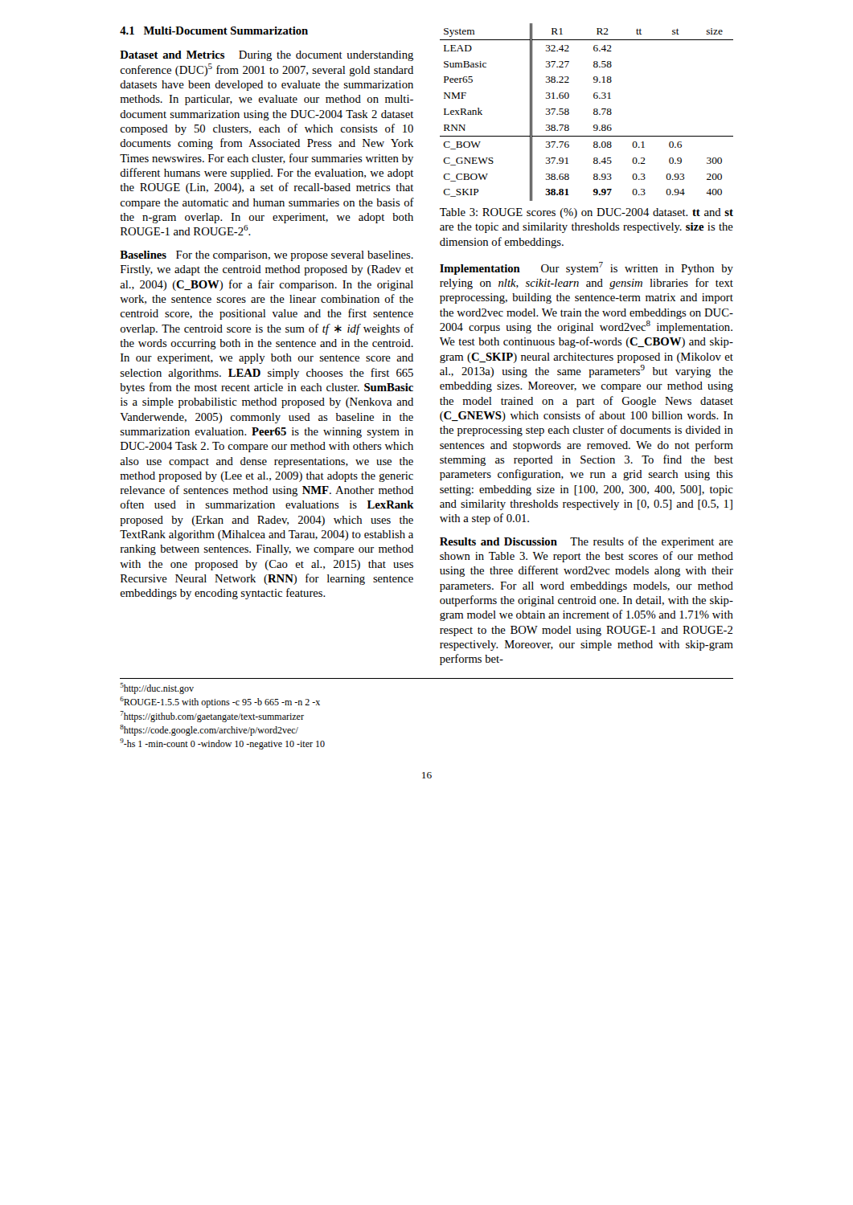4.1 Multi-Document Summarization
Dataset and Metrics During the document understanding conference (DUC)5 from 2001 to 2007, several gold standard datasets have been developed to evaluate the summarization methods. In particular, we evaluate our method on multi-document summarization using the DUC-2004 Task 2 dataset composed by 50 clusters, each of which consists of 10 documents coming from Associated Press and New York Times newswires. For each cluster, four summaries written by different humans were supplied. For the evaluation, we adopt the ROUGE (Lin, 2004), a set of recall-based metrics that compare the automatic and human summaries on the basis of the n-gram overlap. In our experiment, we adopt both ROUGE-1 and ROUGE-26.
Baselines For the comparison, we propose several baselines. Firstly, we adapt the centroid method proposed by (Radev et al., 2004) (C_BOW) for a fair comparison. In the original work, the sentence scores are the linear combination of the centroid score, the positional value and the first sentence overlap. The centroid score is the sum of tf ∗ idf weights of the words occurring both in the sentence and in the centroid. In our experiment, we apply both our sentence score and selection algorithms. LEAD simply chooses the first 665 bytes from the most recent article in each cluster. SumBasic is a simple probabilistic method proposed by (Nenkova and Vanderwende, 2005) commonly used as baseline in the summarization evaluation. Peer65 is the winning system in DUC-2004 Task 2. To compare our method with others which also use compact and dense representations, we use the method proposed by (Lee et al., 2009) that adopts the generic relevance of sentences method using NMF. Another method often used in summarization evaluations is LexRank proposed by (Erkan and Radev, 2004) which uses the TextRank algorithm (Mihalcea and Tarau, 2004) to establish a ranking between sentences. Finally, we compare our method with the one proposed by (Cao et al., 2015) that uses Recursive Neural Network (RNN) for learning sentence embeddings by encoding syntactic features.
| System | R1 | R2 | tt | st | size |
| --- | --- | --- | --- | --- | --- |
| LEAD | 32.42 | 6.42 | | | |
| SumBasic | 37.27 | 8.58 | | | |
| Peer65 | 38.22 | 9.18 | | | |
| NMF | 31.60 | 6.31 | | | |
| LexRank | 37.58 | 8.78 | | | |
| RNN | 38.78 | 9.86 | | | |
| C_BOW | 37.76 | 8.08 | 0.1 | 0.6 | |
| C_GNEWS | 37.91 | 8.45 | 0.2 | 0.9 | 300 |
| C_CBOW | 38.68 | 8.93 | 0.3 | 0.93 | 200 |
| C_SKIP | 38.81 | 9.97 | 0.3 | 0.94 | 400 |
Table 3: ROUGE scores (%) on DUC-2004 dataset. tt and st are the topic and similarity thresholds respectively. size is the dimension of embeddings.
Implementation Our system7 is written in Python by relying on nltk, scikit-learn and gensim libraries for text preprocessing, building the sentence-term matrix and import the word2vec model. We train the word embeddings on DUC-2004 corpus using the original word2vec8 implementation. We test both continuous bag-of-words (C_CBOW) and skip-gram (C_SKIP) neural architectures proposed in (Mikolov et al., 2013a) using the same parameters9 but varying the embedding sizes. Moreover, we compare our method using the model trained on a part of Google News dataset (C_GNEWS) which consists of about 100 billion words. In the preprocessing step each cluster of documents is divided in sentences and stopwords are removed. We do not perform stemming as reported in Section 3. To find the best parameters configuration, we run a grid search using this setting: embedding size in [100, 200, 300, 400, 500], topic and similarity thresholds respectively in [0, 0.5] and [0.5, 1] with a step of 0.01.
Results and Discussion The results of the experiment are shown in Table 3. We report the best scores of our method using the three different word2vec models along with their parameters. For all word embeddings models, our method outperforms the original centroid one. In detail, with the skip-gram model we obtain an increment of 1.05% and 1.71% with respect to the BOW model using ROUGE-1 and ROUGE-2 respectively. Moreover, our simple method with skip-gram performs bet-
5http://duc.nist.gov
6ROUGE-1.5.5 with options -c 95 -b 665 -m -n 2 -x
7https://github.com/gaetangate/text-summarizer
8https://code.google.com/archive/p/word2vec/
9-hs 1 -min-count 0 -window 10 -negative 10 -iter 10
16